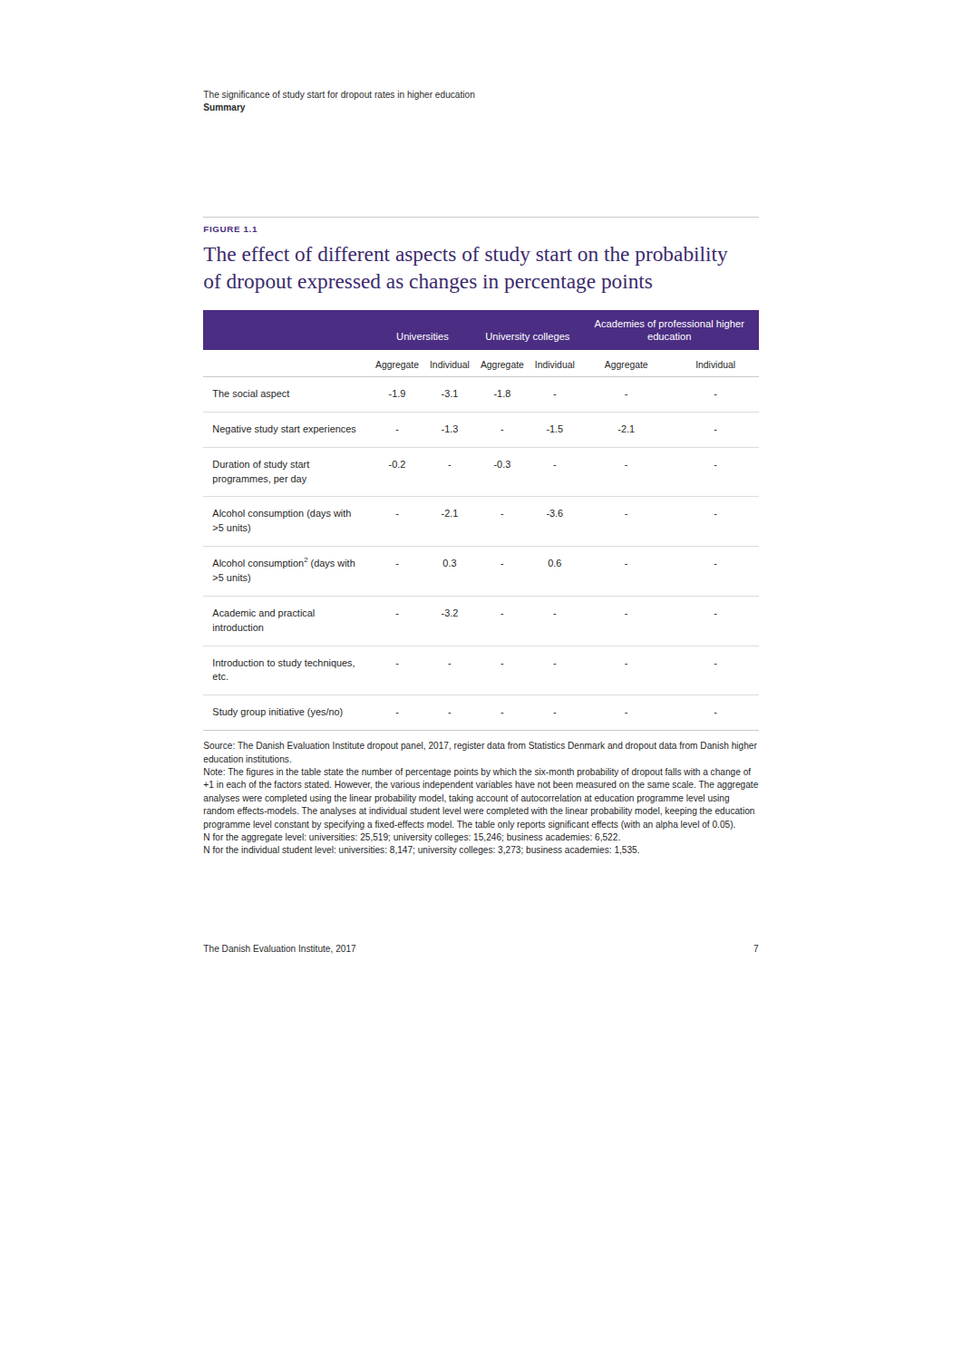The significance of study start for dropout rates in higher education Summary
Figure 1.1
The effect of different aspects of study start on the probability of dropout expressed as changes in percentage points
| | Universities | University colleges | Academies of professional higher education |
| --- | --- | --- | --- |
| | Aggregate | Individual | Aggregate | Individual | Aggregate | Individual |
| The social aspect | -1.9 | -3.1 | -1.8 | - | - | - |
| Negative study start experiences | - | -1.3 | - | -1.5 | -2.1 | - |
| Duration of study start programmes, per day | -0.2 | - | -0.3 | - | - | - |
| Alcohol consumption (days with >5 units) | - | -2.1 | - | -3.6 | - | - |
| Alcohol consumption 2 (days with >5 units) | - | 0.3 | - | 0.6 | - | - |
| Academic and practical introduction | - | -3.2 | - | - | - | - |
| Introduction to study techniques, etc. | - | - | - | - | - | - |
| Study group initiative (yes/no) | - | - | - | - | - | - |
Source: The Danish Evaluation Institute dropout panel, 2017, register data from Statistics Denmark and dropout data from Danish higher education institutions.
Note: The figures in the table state the number of percentage points by which the six-month probability of dropout falls with a change of +1 in each of the factors stated. However, the various independent variables have not been measured on the same scale. The aggregate analyses were completed using the linear probability model, taking account of autocorrelation at education programme level using random effects-models. The analyses at individual student level were completed with the linear probability model, keeping the education programme level constant by specifying a fixed-effects model. The table only reports significant effects (with an alpha level of 0.05).
N for the aggregate level: universities: 25,519; university colleges: 15,246; business academies: 6,522.
N for the individual student level: universities: 8,147; university colleges: 3,273; business academies: 1,535.
The Danish Evaluation Institute, 2017
7